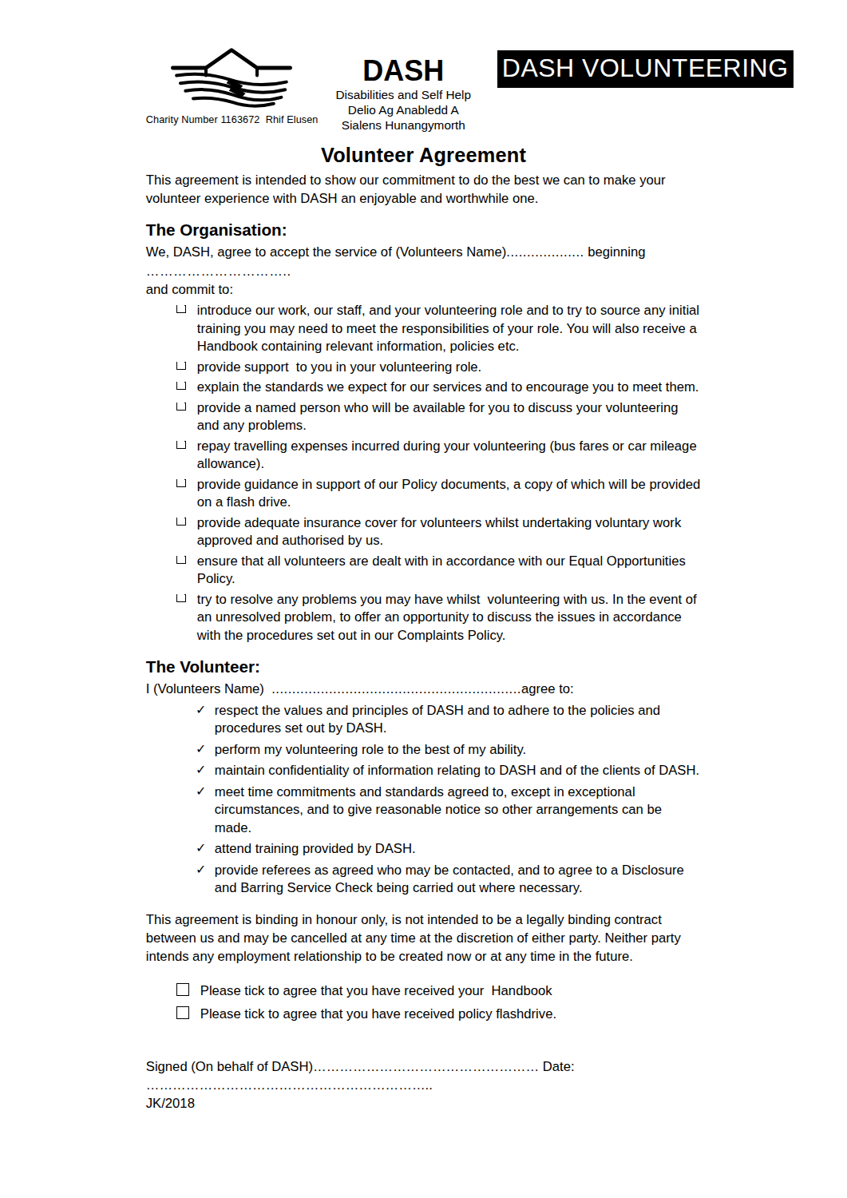Charity Number 1163672 Rhif Elusen
DASH
Disabilities and Self Help
Delio Ag Anabledd A
Sialens Hunangymorth
DASH VOLUNTEERING
Volunteer Agreement
This agreement is intended to show our commitment to do the best we can to make your volunteer experience with DASH an enjoyable and worthwhile one.
The Organisation:
We, DASH, agree to accept the service of (Volunteers Name)................... beginning …………………………..
and commit to:
introduce our work, our staff, and your volunteering role and to try to source any initial training you may need to meet the responsibilities of your role. You will also receive a Handbook containing relevant information, policies etc.
provide support to you in your volunteering role.
explain the standards we expect for our services and to encourage you to meet them.
provide a named person who will be available for you to discuss your volunteering and any problems.
repay travelling expenses incurred during your volunteering (bus fares or car mileage allowance).
provide guidance in support of our Policy documents, a copy of which will be provided on a flash drive.
provide adequate insurance cover for volunteers whilst undertaking voluntary work approved and authorised by us.
ensure that all volunteers are dealt with in accordance with our Equal Opportunities Policy.
try to resolve any problems you may have whilst volunteering with us. In the event of an unresolved problem, to offer an opportunity to discuss the issues in accordance with the procedures set out in our Complaints Policy.
The Volunteer:
I (Volunteers Name) ............................................................. agree to:
respect the values and principles of DASH and to adhere to the policies and procedures set out by DASH.
perform my volunteering role to the best of my ability.
maintain confidentiality of information relating to DASH and of the clients of DASH.
meet time commitments and standards agreed to, except in exceptional circumstances, and to give reasonable notice so other arrangements can be made.
attend training provided by DASH.
provide referees as agreed who may be contacted, and to agree to a Disclosure and Barring Service Check being carried out where necessary.
This agreement is binding in honour only, is not intended to be a legally binding contract between us and may be cancelled at any time at the discretion of either party. Neither party intends any employment relationship to be created now or at any time in the future.
Please tick to agree that you have received your Handbook
Please tick to agree that you have received policy flashdrive.
Signed (On behalf of DASH)…………………………………………… Date: ………………………………………………………..
JK/2018